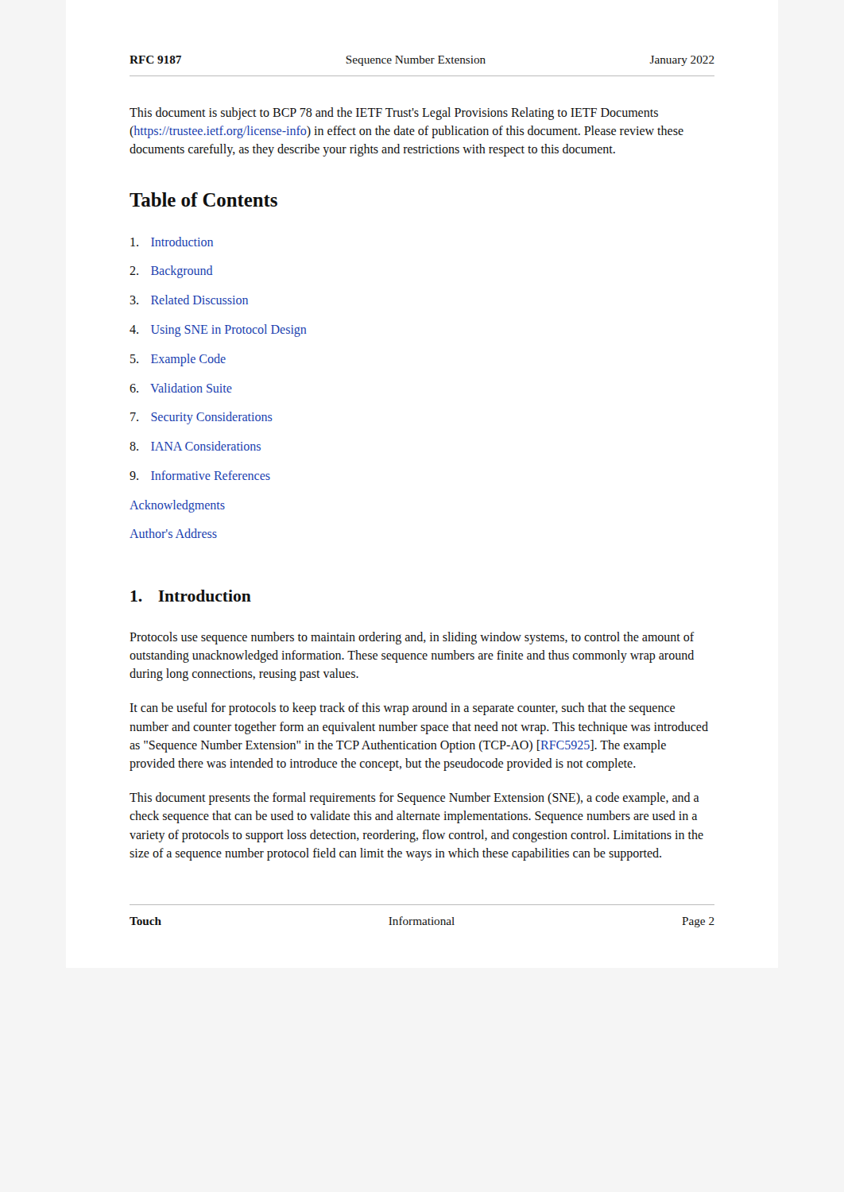RFC 9187
Sequence Number Extension
January 2022
This document is subject to BCP 78 and the IETF Trust's Legal Provisions Relating to IETF Documents (https://trustee.ietf.org/license-info) in effect on the date of publication of this document. Please review these documents carefully, as they describe your rights and restrictions with respect to this document.
Table of Contents
1. Introduction
2. Background
3. Related Discussion
4. Using SNE in Protocol Design
5. Example Code
6. Validation Suite
7. Security Considerations
8. IANA Considerations
9. Informative References
Acknowledgments
Author's Address
1. Introduction
Protocols use sequence numbers to maintain ordering and, in sliding window systems, to control the amount of outstanding unacknowledged information. These sequence numbers are finite and thus commonly wrap around during long connections, reusing past values.
It can be useful for protocols to keep track of this wrap around in a separate counter, such that the sequence number and counter together form an equivalent number space that need not wrap. This technique was introduced as "Sequence Number Extension" in the TCP Authentication Option (TCP-AO) [RFC5925]. The example provided there was intended to introduce the concept, but the pseudocode provided is not complete.
This document presents the formal requirements for Sequence Number Extension (SNE), a code example, and a check sequence that can be used to validate this and alternate implementations. Sequence numbers are used in a variety of protocols to support loss detection, reordering, flow control, and congestion control. Limitations in the size of a sequence number protocol field can limit the ways in which these capabilities can be supported.
Touch
Informational
Page 2